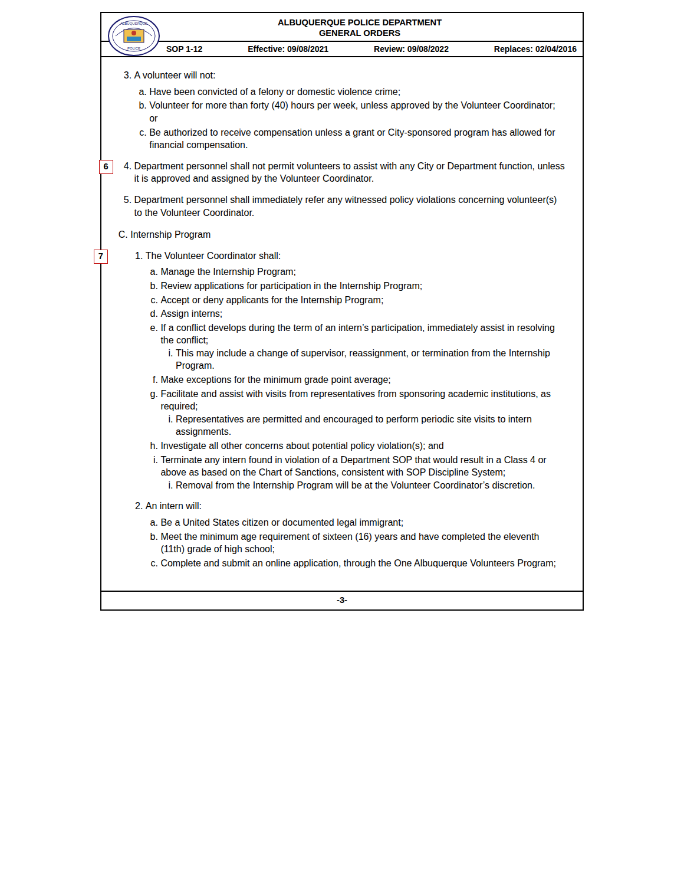ALBUQUERQUE POLICE
ALBUQUERQUE POLICE DEPARTMENT
GENERAL ORDERS
SOP 1-12 Effective: 09/08/2021 Review: 09/08/2022 Replaces: 02/04/2016
A volunteer will not:
Have been convicted of a felony or domestic violence crime;
Volunteer for more than forty (40) hours per week, unless approved by the Volunteer Coordinator; or
Be authorized to receive compensation unless a grant or City-sponsored program has allowed for financial compensation.
6 Department personnel shall not permit volunteers to assist with any City or Department function, unless it is approved and assigned by the Volunteer Coordinator.
Department personnel shall immediately refer any witnessed policy violations concerning volunteer(s) to the Volunteer Coordinator.
Internship Program
7 The Volunteer Coordinator shall:
Manage the Internship Program;
Review applications for participation in the Internship Program;
Accept or deny applicants for the Internship Program;
Assign interns;
If a conflict develops during the term of an intern’s participation, immediately assist in resolving the conflict;
This may include a change of supervisor, reassignment, or termination from the Internship Program.
Make exceptions for the minimum grade point average;
Facilitate and assist with visits from representatives from sponsoring academic institutions, as required;
Representatives are permitted and encouraged to perform periodic site visits to intern assignments.
Investigate all other concerns about potential policy violation(s); and
Terminate any intern found in violation of a Department SOP that would result in a Class 4 or above as based on the Chart of Sanctions, consistent with SOP Discipline System;
Removal from the Internship Program will be at the Volunteer Coordinator’s discretion.
An intern will:
Be a United States citizen or documented legal immigrant;
Meet the minimum age requirement of sixteen (16) years and have completed the eleventh (11th) grade of high school;
Complete and submit an online application, through the One Albuquerque Volunteers Program;
-3-